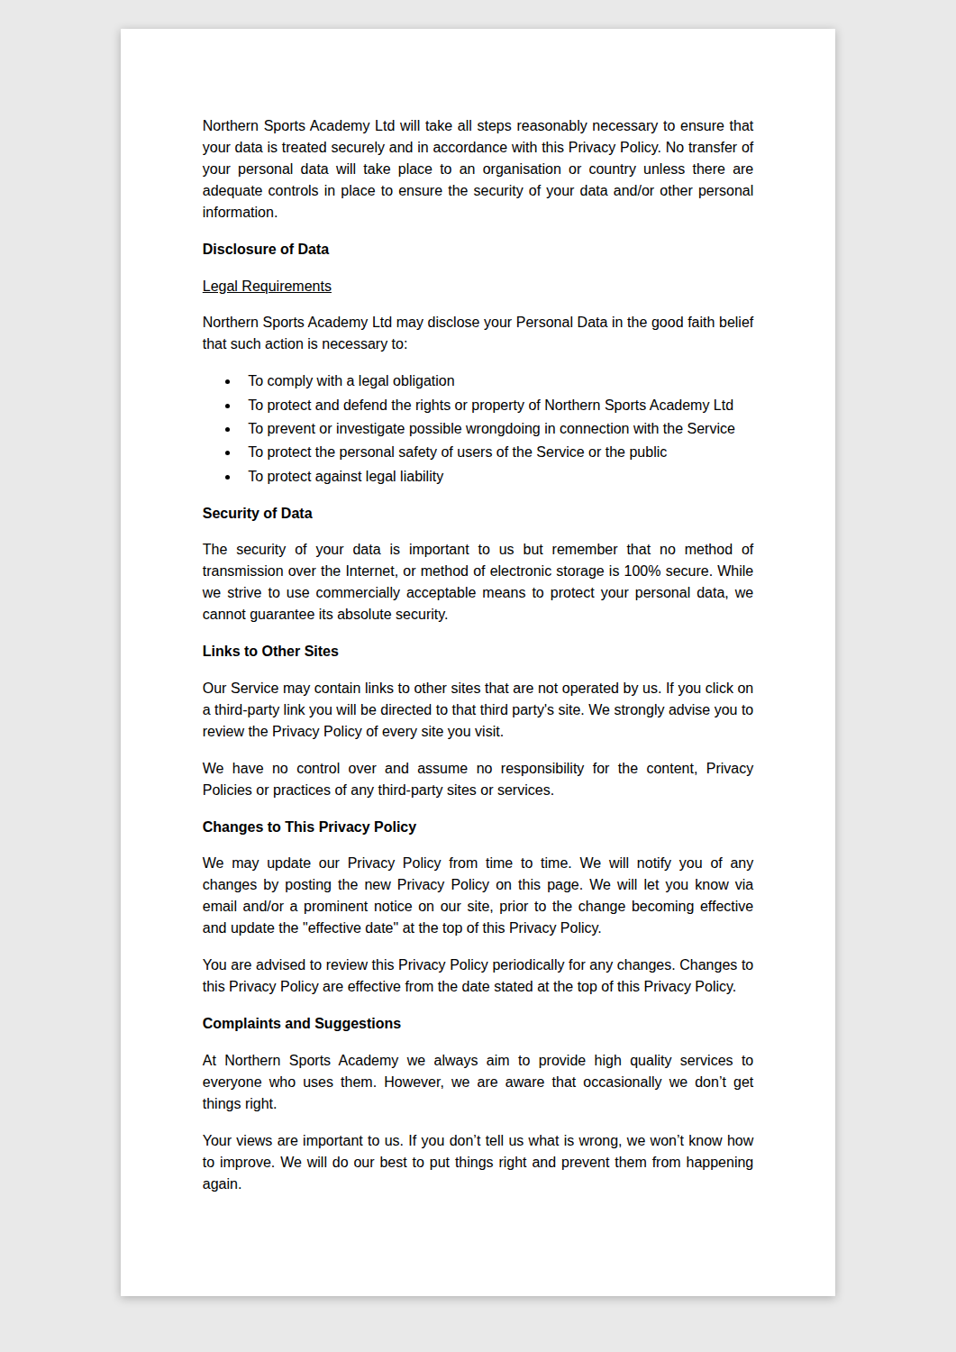Northern Sports Academy Ltd will take all steps reasonably necessary to ensure that your data is treated securely and in accordance with this Privacy Policy. No transfer of your personal data will take place to an organisation or country unless there are adequate controls in place to ensure the security of your data and/or other personal information.
Disclosure of Data
Legal Requirements
Northern Sports Academy Ltd may disclose your Personal Data in the good faith belief that such action is necessary to:
To comply with a legal obligation
To protect and defend the rights or property of Northern Sports Academy Ltd
To prevent or investigate possible wrongdoing in connection with the Service
To protect the personal safety of users of the Service or the public
To protect against legal liability
Security of Data
The security of your data is important to us but remember that no method of transmission over the Internet, or method of electronic storage is 100% secure. While we strive to use commercially acceptable means to protect your personal data, we cannot guarantee its absolute security.
Links to Other Sites
Our Service may contain links to other sites that are not operated by us. If you click on a third-party link you will be directed to that third party's site. We strongly advise you to review the Privacy Policy of every site you visit.
We have no control over and assume no responsibility for the content, Privacy Policies or practices of any third-party sites or services.
Changes to This Privacy Policy
We may update our Privacy Policy from time to time. We will notify you of any changes by posting the new Privacy Policy on this page. We will let you know via email and/or a prominent notice on our site, prior to the change becoming effective and update the "effective date" at the top of this Privacy Policy.
You are advised to review this Privacy Policy periodically for any changes. Changes to this Privacy Policy are effective from the date stated at the top of this Privacy Policy.
Complaints and Suggestions
At Northern Sports Academy we always aim to provide high quality services to everyone who uses them. However, we are aware that occasionally we don’t get things right.
Your views are important to us. If you don’t tell us what is wrong, we won’t know how to improve. We will do our best to put things right and prevent them from happening again.